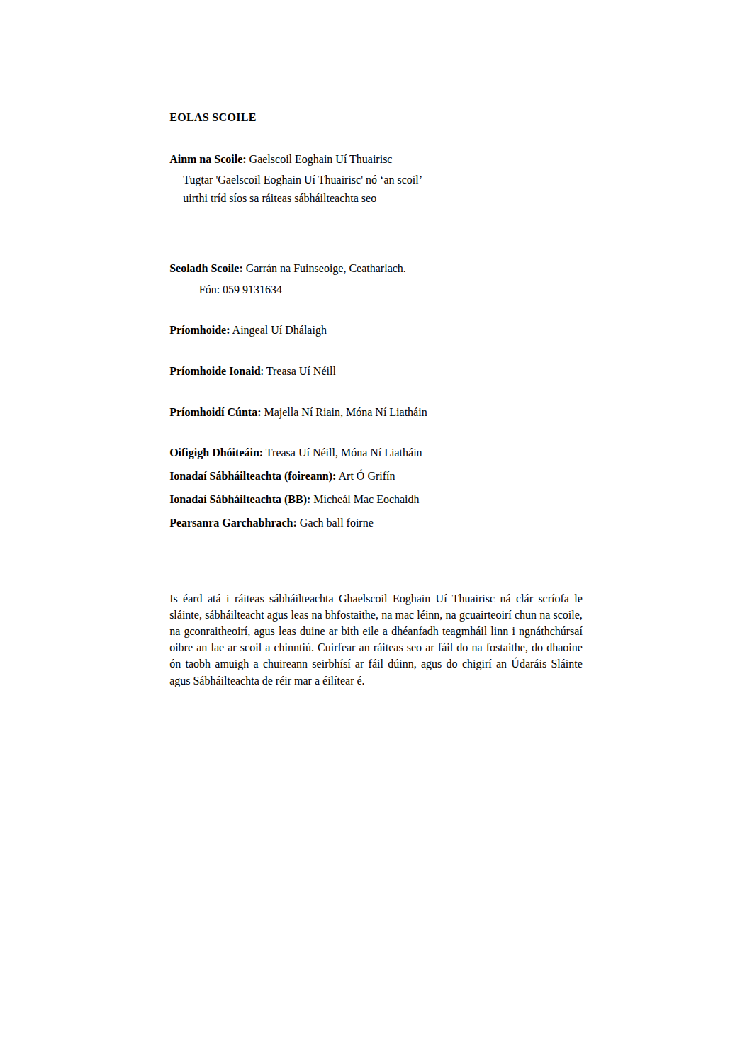EOLAS SCOILE
Ainm na Scoile: Gaelscoil Eoghain Uí Thuairisc Tugtar 'Gaelscoil Eoghain Uí Thuairisc' nó ‘an scoil’ uirthi tríd síos sa ráiteas sábháilteachta seo
Seoladh Scoile: Garrán na Fuinseoige, Ceatharlach. Fón: 059 9131634
Príomhoide: Aingeal Uí Dhálaigh
Príomhoide Ionaid: Treasa Uí Néill
Príomhoidí Cúnta: Majella Ní Riain, Móna Ní Liatháin
Oifigigh Dhóiteáin: Treasa Uí Néill, Móna Ní Liatháin
Ionadaí Sábháilteachta (foireann): Art Ó Grifín
Ionadaí Sábháilteachta (BB): Mícheál Mac Eochaidh
Pearsanra Garchabhrach: Gach ball foirne
Is éard atá i ráiteas sábháilteachta Ghaelscoil Eoghain Uí Thuairisc ná clár scríofa le sláinte, sábháilteacht agus leas na bhfostaithe, na mac léinn, na gcuairteoirí chun na scoile, na gconraitheoirí, agus leas duine ar bith eile a dhéanfadh teagmháil linn i ngnáthchúrsaí oibre an lae ar scoil a chinntiú. Cuirfear an ráiteas seo ar fáil do na fostaithe, do dhaoine ón taobh amuigh a chuireann seirbhísí ar fáil dúinn, agus do chigirí an Údaráis Sláinte agus Sábháilteachta de réir mar a éilítear é.